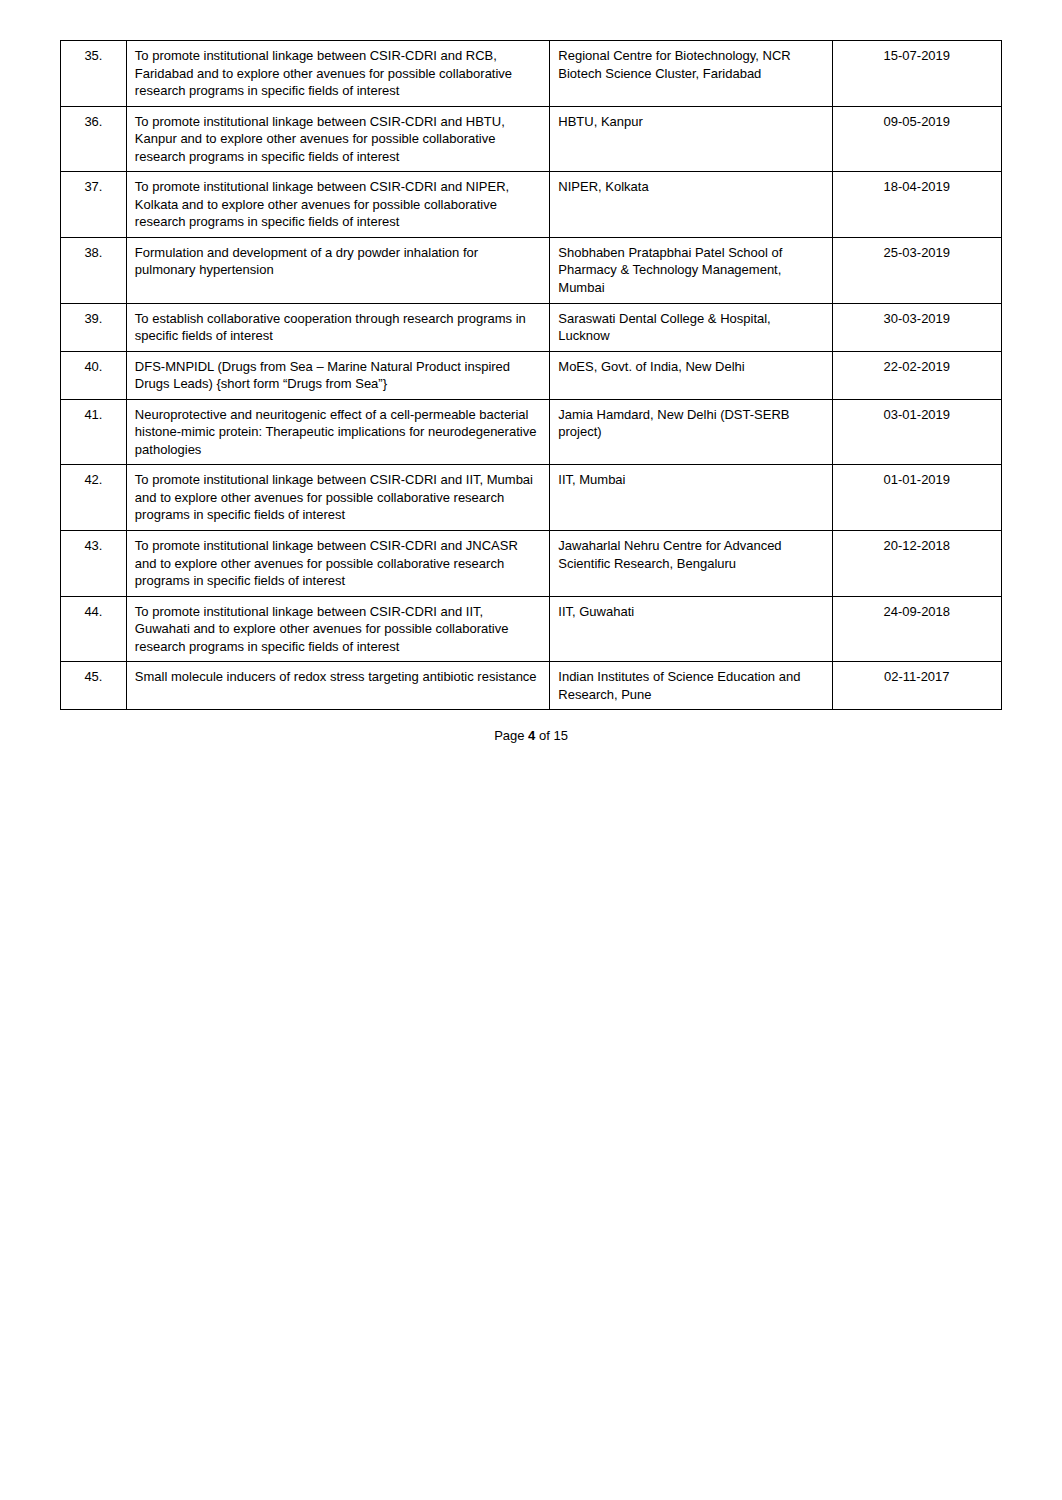| 35. | To promote institutional linkage between CSIR-CDRI and RCB, Faridabad and to explore other avenues for possible collaborative research programs in specific fields of interest | Regional Centre for Biotechnology, NCR Biotech Science Cluster, Faridabad | 15-07-2019 |
| 36. | To promote institutional linkage between CSIR-CDRI and HBTU, Kanpur and to explore other avenues for possible collaborative research programs in specific fields of interest | HBTU, Kanpur | 09-05-2019 |
| 37. | To promote institutional linkage between CSIR-CDRI and NIPER, Kolkata and to explore other avenues for possible collaborative research programs in specific fields of interest | NIPER, Kolkata | 18-04-2019 |
| 38. | Formulation and development of a dry powder inhalation for pulmonary hypertension | Shobhaben Pratapbhai Patel School of Pharmacy & Technology Management, Mumbai | 25-03-2019 |
| 39. | To establish collaborative cooperation through research programs in specific fields of interest | Saraswati Dental College & Hospital, Lucknow | 30-03-2019 |
| 40. | DFS-MNPIDL (Drugs from Sea – Marine Natural Product inspired Drugs Leads) {short form “Drugs from Sea”} | MoES, Govt. of India, New Delhi | 22-02-2019 |
| 41. | Neuroprotective and neuritogenic effect of a cell-permeable bacterial histone-mimic protein: Therapeutic implications for neurodegenerative pathologies | Jamia Hamdard, New Delhi (DST-SERB project) | 03-01-2019 |
| 42. | To promote institutional linkage between CSIR-CDRI and IIT, Mumbai and to explore other avenues for possible collaborative research programs in specific fields of interest | IIT, Mumbai | 01-01-2019 |
| 43. | To promote institutional linkage between CSIR-CDRI and JNCASR and to explore other avenues for possible collaborative research programs in specific fields of interest | Jawaharlal Nehru Centre for Advanced Scientific Research, Bengaluru | 20-12-2018 |
| 44. | To promote institutional linkage between CSIR-CDRI and IIT, Guwahati and to explore other avenues for possible collaborative research programs in specific fields of interest | IIT, Guwahati | 24-09-2018 |
| 45. | Small molecule inducers of redox stress targeting antibiotic resistance | Indian Institutes of Science Education and Research, Pune | 02-11-2017 |
Page 4 of 15